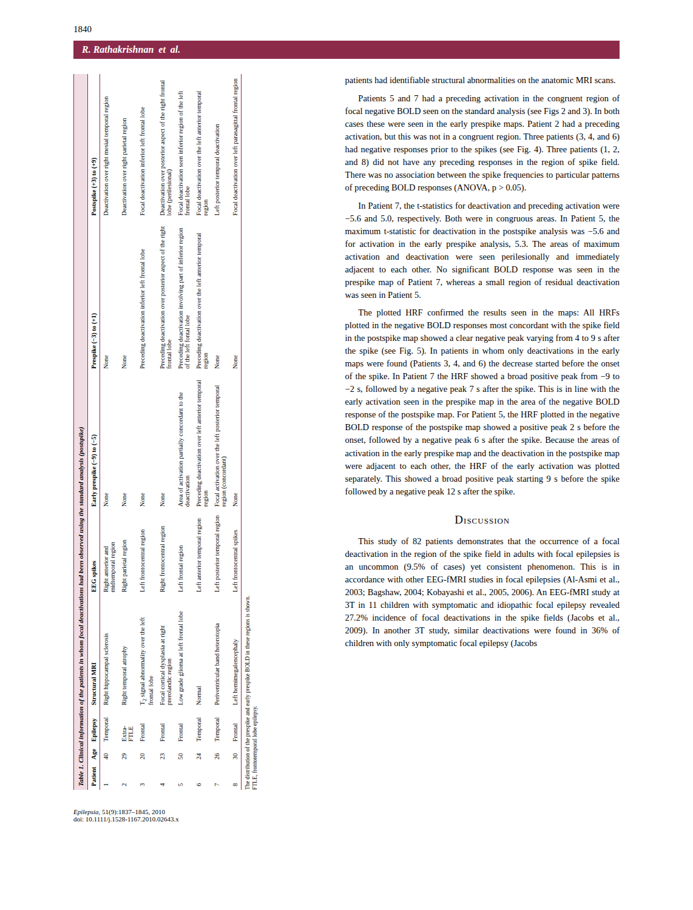1840
R. Rathakrishnan et al.
Table 1. Clinical information of the patients in whom focal deactivations had been observed using the standard analysis (postspike)
| Patient | Age | Epilepsy | Structural MRI | EEG spikes | Early prespike (−9) to (−5) | Prespike (−3) to (+1) | Postspike (+3) to (+9) |
| --- | --- | --- | --- | --- | --- | --- | --- |
| 1 | 40 | Temporal | Right hippocampal sclerosis | Right anterior and midtemporal region | None | None | Deactivation over right mesial temporal region |
| 2 | 29 | Extra-FTLE | Right temporal atrophy | Right parietal region | None | None | Deactivation over right parietal region |
| 3 | 20 | Frontal | T 2 signal abnormality over the left frontal lobe | Left frontocentral region | None | Preceding deactivation inferior left frontal lobe | Focal deactivation inferior left frontal lobe |
| 4 | 23 | Frontal | Focal cortical dysplasia at right prerolandic region | Right frontocentral region | None | Preceding deactivation over posterior aspect of the right frontal lobe | Deactivation over posterior aspect of the right frontal lobe (perilesional) |
| 5 | 50 | Frontal | Low grade glioma at left frontal lobe | Left frontal region | Area of activation partially concordant to the deactivation | Preceding deactivation involving part of inferior region of the left fontal lobe | Focal deactivation seen inferior region of the left frontal lobe |
| 6 | 24 | Temporal | Normal | Left anterior temporal region | Preceding deactivation over left anterior temporal region | Preceding deactivation over the left anterior temporal region | Focal deactivation over the left anterior temporal region |
| 7 | 26 | Temporal | Periventricular band heterotopia | Left posterior temporal region | Focal activation over the left posterior temporal region (concordant) | None | Left posterior temporal deactivation |
| 8 | 30 | Frontal | Left hemimegalencephaly | Left frontocentral spikes | None | None | Focal deactivation over left parasagittal frontal region |
The distribution of the prespike and early prespike BOLD in these regions is shown.
FTLE, frontotemporal lobe epilepsy.
patients had identifiable structural abnormalities on the anatomic MRI scans.
Patients 5 and 7 had a preceding activation in the congruent region of focal negative BOLD seen on the standard analysis (see Figs 2 and 3). In both cases these were seen in the early prespike maps. Patient 2 had a preceding activation, but this was not in a congruent region. Three patients (3, 4, and 6) had negative responses prior to the spikes (see Fig. 4). Three patients (1, 2, and 8) did not have any preceding responses in the region of spike field. There was no association between the spike frequencies to particular patterns of preceding BOLD responses (ANOVA, p > 0.05).
In Patient 7, the t-statistics for deactivation and preceding activation were −5.6 and 5.0, respectively. Both were in congruous areas. In Patient 5, the maximum t-statistic for deactivation in the postspike analysis was −5.6 and for activation in the early prespike analysis, 5.3. The areas of maximum activation and deactivation were seen perilesionally and immediately adjacent to each other. No significant BOLD response was seen in the prespike map of Patient 7, whereas a small region of residual deactivation was seen in Patient 5.
The plotted HRF confirmed the results seen in the maps: All HRFs plotted in the negative BOLD responses most concordant with the spike field in the postspike map showed a clear negative peak varying from 4 to 9 s after the spike (see Fig. 5). In patients in whom only deactivations in the early maps were found (Patients 3, 4, and 6) the decrease started before the onset of the spike. In Patient 7 the HRF showed a broad positive peak from −9 to −2 s, followed by a negative peak 7 s after the spike. This is in line with the early activation seen in the prespike map in the area of the negative BOLD response of the postspike map. For Patient 5, the HRF plotted in the negative BOLD response of the postspike map showed a positive peak 2 s before the onset, followed by a negative peak 6 s after the spike. Because the areas of activation in the early prespike map and the deactivation in the postspike map were adjacent to each other, the HRF of the early activation was plotted separately. This showed a broad positive peak starting 9 s before the spike followed by a negative peak 12 s after the spike.
Discussion
This study of 82 patients demonstrates that the occurrence of a focal deactivation in the region of the spike field in adults with focal epilepsies is an uncommon (9.5% of cases) yet consistent phenomenon. This is in accordance with other EEG-fMRI studies in focal epilepsies (Al-Asmi et al., 2003; Bagshaw, 2004; Kobayashi et al., 2005, 2006). An EEG-fMRI study at 3T in 11 children with symptomatic and idiopathic focal epilepsy revealed 27.2% incidence of focal deactivations in the spike fields (Jacobs et al., 2009). In another 3T study, similar deactivations were found in 36% of children with only symptomatic focal epilepsy (Jacobs
Epilepsia, 51(9):1837–1845, 2010
doi: 10.1111/j.1528-1167.2010.02643.x